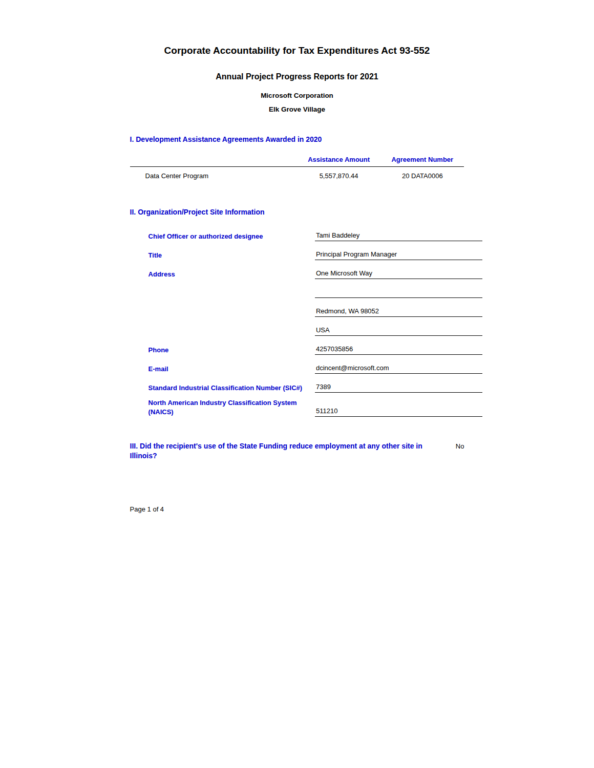Corporate Accountability for Tax Expenditures Act 93-552
Annual Project Progress Reports for 2021
Microsoft Corporation
Elk Grove Village
I. Development Assistance Agreements Awarded in 2020
| | Assistance Amount | Agreement Number |
| --- | --- | --- |
| Data Center Program | 5,557,870.44 | 20 DATA0006 |
II. Organization/Project Site Information
| Chief Officer or authorized designee | Tami Baddeley |
| Title | Principal Program Manager |
| Address | One Microsoft Way |
| | Redmond, WA 98052 |
| | USA |
| Phone | 4257035856 |
| E-mail | dcincent@microsoft.com |
| Standard Industrial Classification Number (SIC#) | 7389 |
| North American Industry Classification System (NAICS) | 511210 |
III. Did the recipient's use of the State Funding reduce employment at any other site in Illinois? No
Page 1 of 4